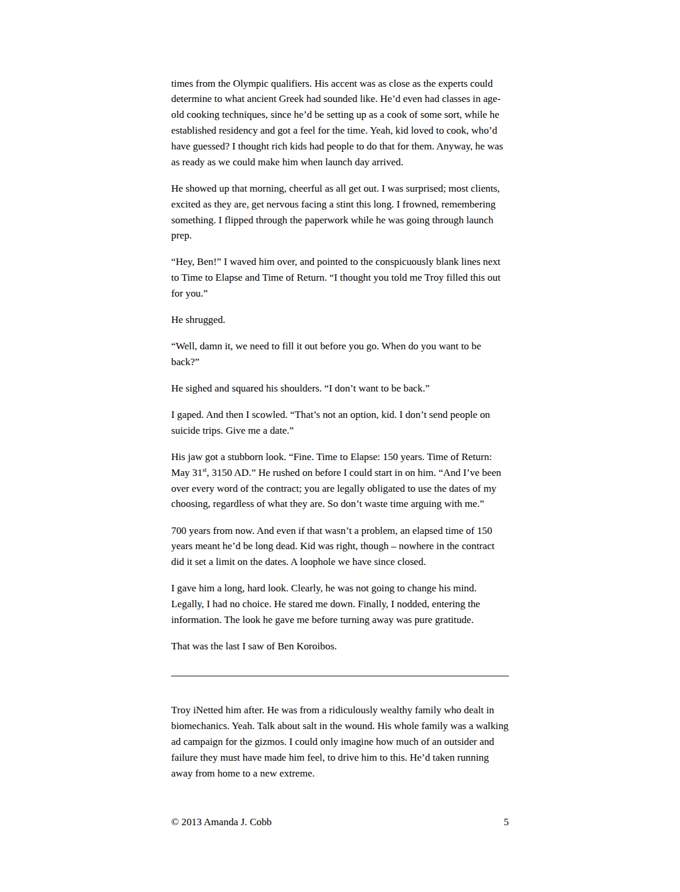times from the Olympic qualifiers. His accent was as close as the experts could determine to what ancient Greek had sounded like. He’d even had classes in age-old cooking techniques, since he’d be setting up as a cook of some sort, while he established residency and got a feel for the time. Yeah, kid loved to cook, who’d have guessed? I thought rich kids had people to do that for them. Anyway, he was as ready as we could make him when launch day arrived.
He showed up that morning, cheerful as all get out. I was surprised; most clients, excited as they are, get nervous facing a stint this long. I frowned, remembering something. I flipped through the paperwork while he was going through launch prep.
“Hey, Ben!” I waved him over, and pointed to the conspicuously blank lines next to Time to Elapse and Time of Return. “I thought you told me Troy filled this out for you.”
He shrugged.
“Well, damn it, we need to fill it out before you go. When do you want to be back?”
He sighed and squared his shoulders. “I don’t want to be back.”
I gaped. And then I scowled. “That’s not an option, kid. I don’t send people on suicide trips. Give me a date.”
His jaw got a stubborn look. “Fine. Time to Elapse: 150 years. Time of Return: May 31st, 3150 AD.” He rushed on before I could start in on him. “And I’ve been over every word of the contract; you are legally obligated to use the dates of my choosing, regardless of what they are. So don’t waste time arguing with me.”
700 years from now. And even if that wasn’t a problem, an elapsed time of 150 years meant he’d be long dead. Kid was right, though – nowhere in the contract did it set a limit on the dates. A loophole we have since closed.
I gave him a long, hard look. Clearly, he was not going to change his mind. Legally, I had no choice. He stared me down. Finally, I nodded, entering the information. The look he gave me before turning away was pure gratitude.
That was the last I saw of Ben Koroibos.
Troy iNetted him after. He was from a ridiculously wealthy family who dealt in biomechanics. Yeah. Talk about salt in the wound. His whole family was a walking ad campaign for the gizmos. I could only imagine how much of an outsider and failure they must have made him feel, to drive him to this. He’d taken running away from home to a new extreme.
© 2013 Amanda J. Cobb
5